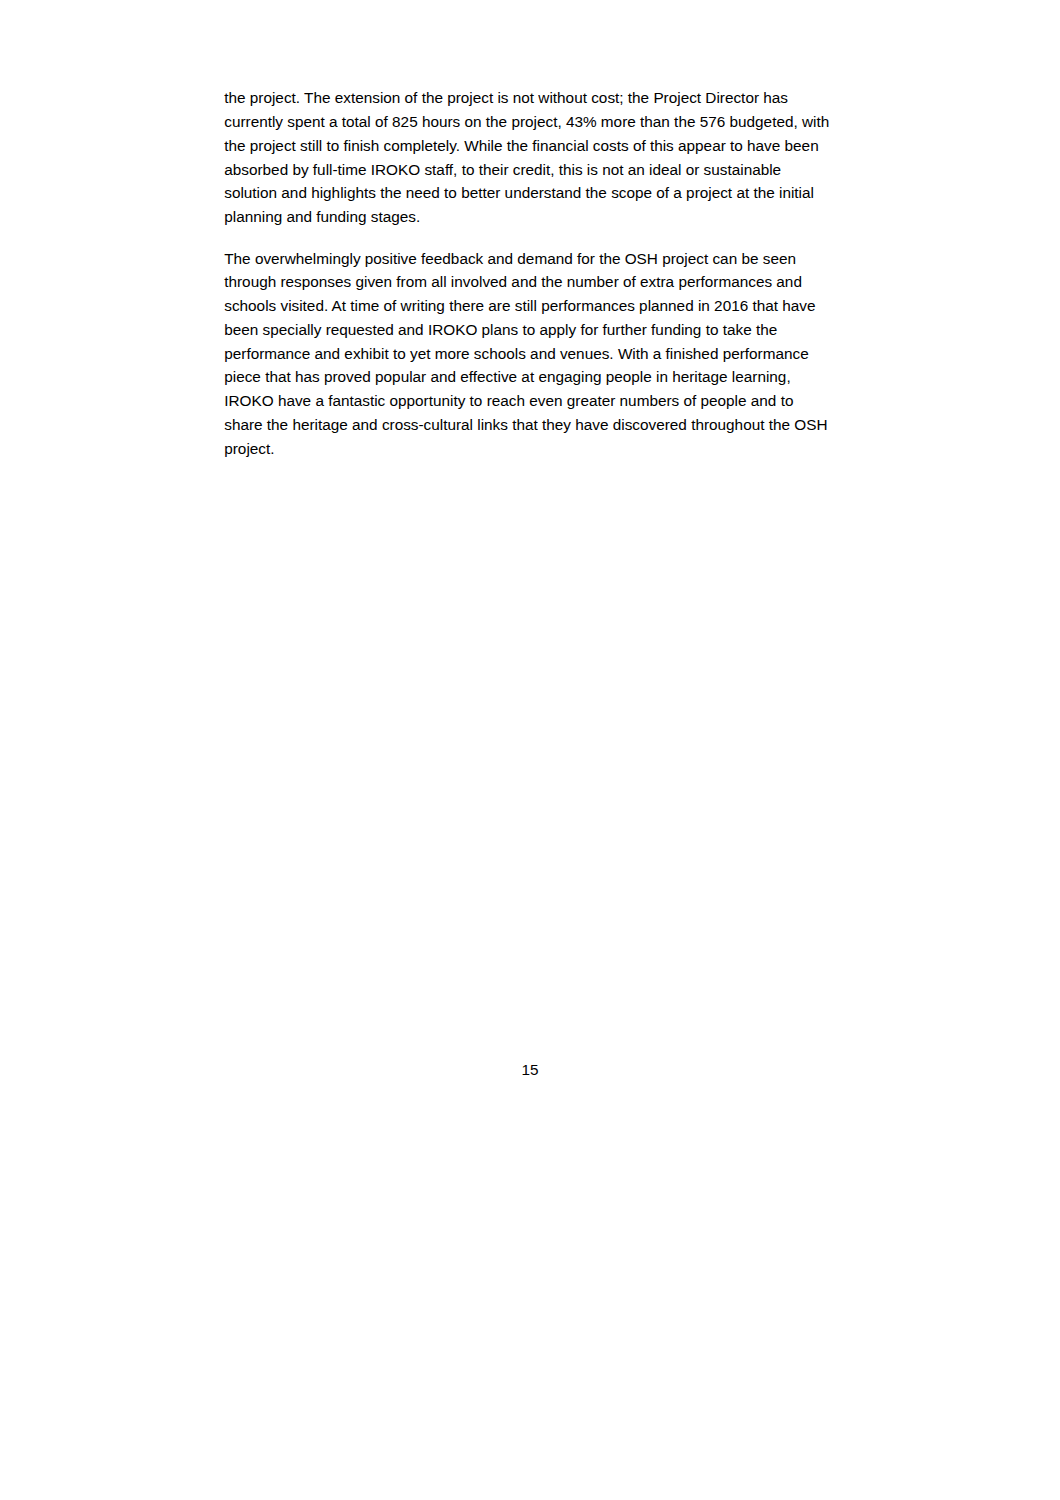the project. The extension of the project is not without cost; the Project Director has currently spent a total of 825 hours on the project, 43% more than the 576 budgeted, with the project still to finish completely. While the financial costs of this appear to have been absorbed by full-time IROKO staff, to their credit, this is not an ideal or sustainable solution and highlights the need to better understand the scope of a project at the initial planning and funding stages.
The overwhelmingly positive feedback and demand for the OSH project can be seen through responses given from all involved and the number of extra performances and schools visited. At time of writing there are still performances planned in 2016 that have been specially requested and IROKO plans to apply for further funding to take the performance and exhibit to yet more schools and venues. With a finished performance piece that has proved popular and effective at engaging people in heritage learning, IROKO have a fantastic opportunity to reach even greater numbers of people and to share the heritage and cross-cultural links that they have discovered throughout the OSH project.
15